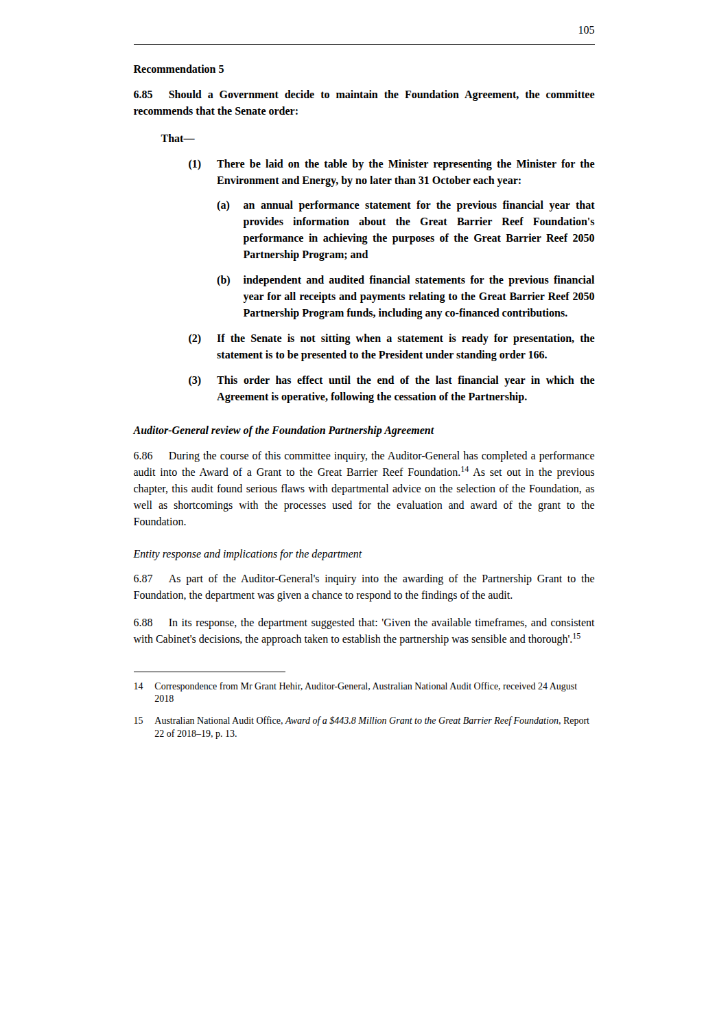105
Recommendation 5
6.85 Should a Government decide to maintain the Foundation Agreement, the committee recommends that the Senate order:
That—
(1) There be laid on the table by the Minister representing the Minister for the Environment and Energy, by no later than 31 October each year:
(a) an annual performance statement for the previous financial year that provides information about the Great Barrier Reef Foundation's performance in achieving the purposes of the Great Barrier Reef 2050 Partnership Program; and
(b) independent and audited financial statements for the previous financial year for all receipts and payments relating to the Great Barrier Reef 2050 Partnership Program funds, including any co-financed contributions.
(2) If the Senate is not sitting when a statement is ready for presentation, the statement is to be presented to the President under standing order 166.
(3) This order has effect until the end of the last financial year in which the Agreement is operative, following the cessation of the Partnership.
Auditor-General review of the Foundation Partnership Agreement
6.86 During the course of this committee inquiry, the Auditor-General has completed a performance audit into the Award of a Grant to the Great Barrier Reef Foundation.14 As set out in the previous chapter, this audit found serious flaws with departmental advice on the selection of the Foundation, as well as shortcomings with the processes used for the evaluation and award of the grant to the Foundation.
Entity response and implications for the department
6.87 As part of the Auditor-General's inquiry into the awarding of the Partnership Grant to the Foundation, the department was given a chance to respond to the findings of the audit.
6.88 In its response, the department suggested that: 'Given the available timeframes, and consistent with Cabinet's decisions, the approach taken to establish the partnership was sensible and thorough'.15
14 Correspondence from Mr Grant Hehir, Auditor-General, Australian National Audit Office, received 24 August 2018
15 Australian National Audit Office, Award of a $443.8 Million Grant to the Great Barrier Reef Foundation, Report 22 of 2018–19, p. 13.